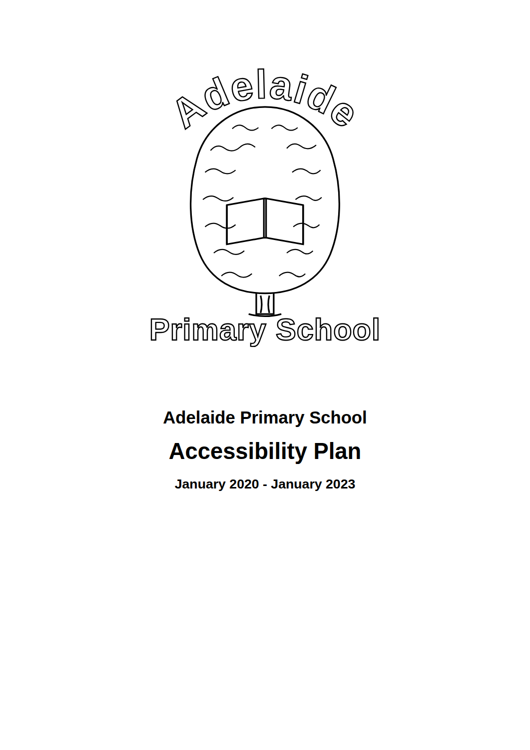Adelaide Primary School
Adelaide Primary School
Accessibility Plan
January 2020 - January 2023